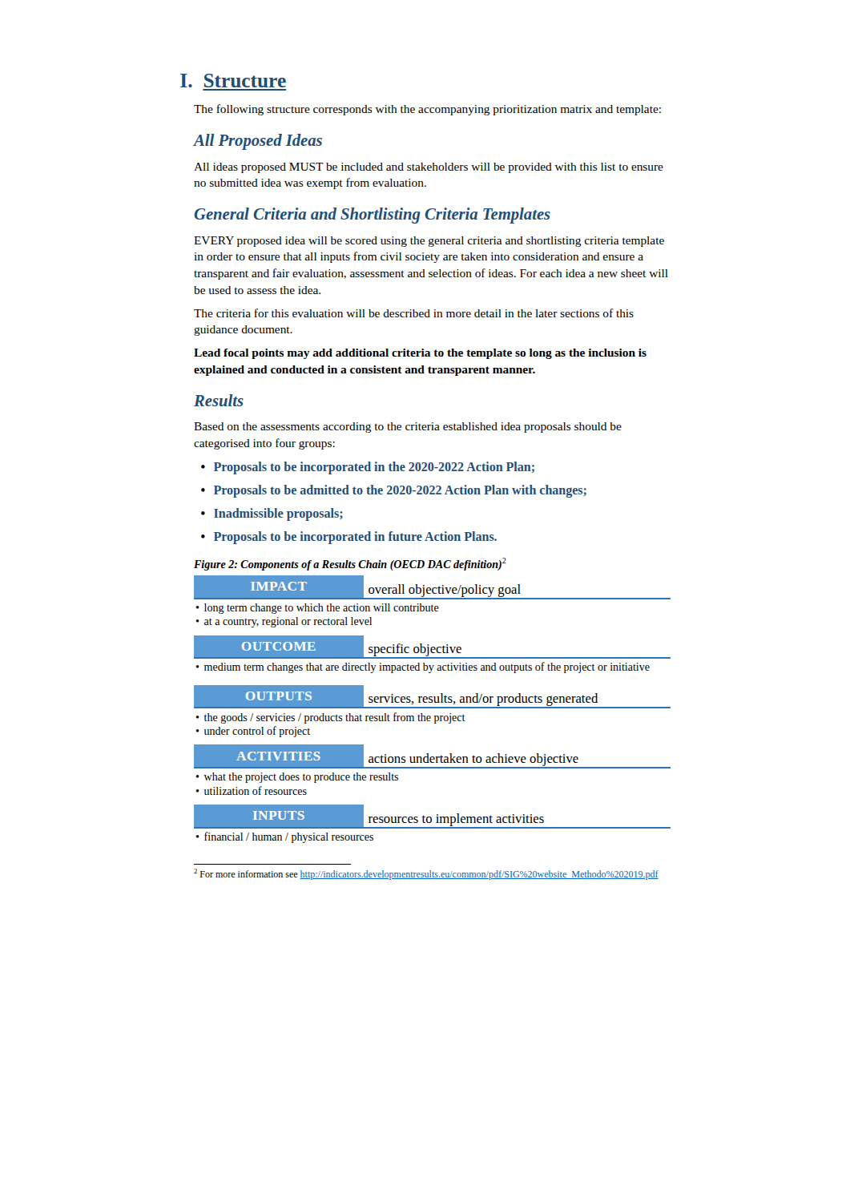I. Structure
The following structure corresponds with the accompanying prioritization matrix and template:
All Proposed Ideas
All ideas proposed MUST be included and stakeholders will be provided with this list to ensure no submitted idea was exempt from evaluation.
General Criteria and Shortlisting Criteria Templates
EVERY proposed idea will be scored using the general criteria and shortlisting criteria template in order to ensure that all inputs from civil society are taken into consideration and ensure a transparent and fair evaluation, assessment and selection of ideas. For each idea a new sheet will be used to assess the idea.
The criteria for this evaluation will be described in more detail in the later sections of this guidance document.
Lead focal points may add additional criteria to the template so long as the inclusion is explained and conducted in a consistent and transparent manner.
Results
Based on the assessments according to the criteria established idea proposals should be categorised into four groups:
Proposals to be incorporated in the 2020-2022 Action Plan;
Proposals to be admitted to the 2020-2022 Action Plan with changes;
Inadmissible proposals;
Proposals to be incorporated in future Action Plans.
Figure 2: Components of a Results Chain (OECD DAC definition)2
IMPACT
overall objective/policy goal
long term change to which the action will contribute
at a country, regional or rectoral level
OUTCOME
specific objective
medium term changes that are directly impacted by activities and outputs of the project or initiative
OUTPUTS
services, results, and/or products generated
the goods / servicies / products that result from the project
under control of project
ACTIVITIES
actions undertaken to achieve objective
what the project does to produce the results
utilization of resources
INPUTS
resources to implement activities
financial / human / physical resources
2 For more information see http://indicators.developmentresults.eu/common/pdf/SIG%20website_Methodo%202019.pdf